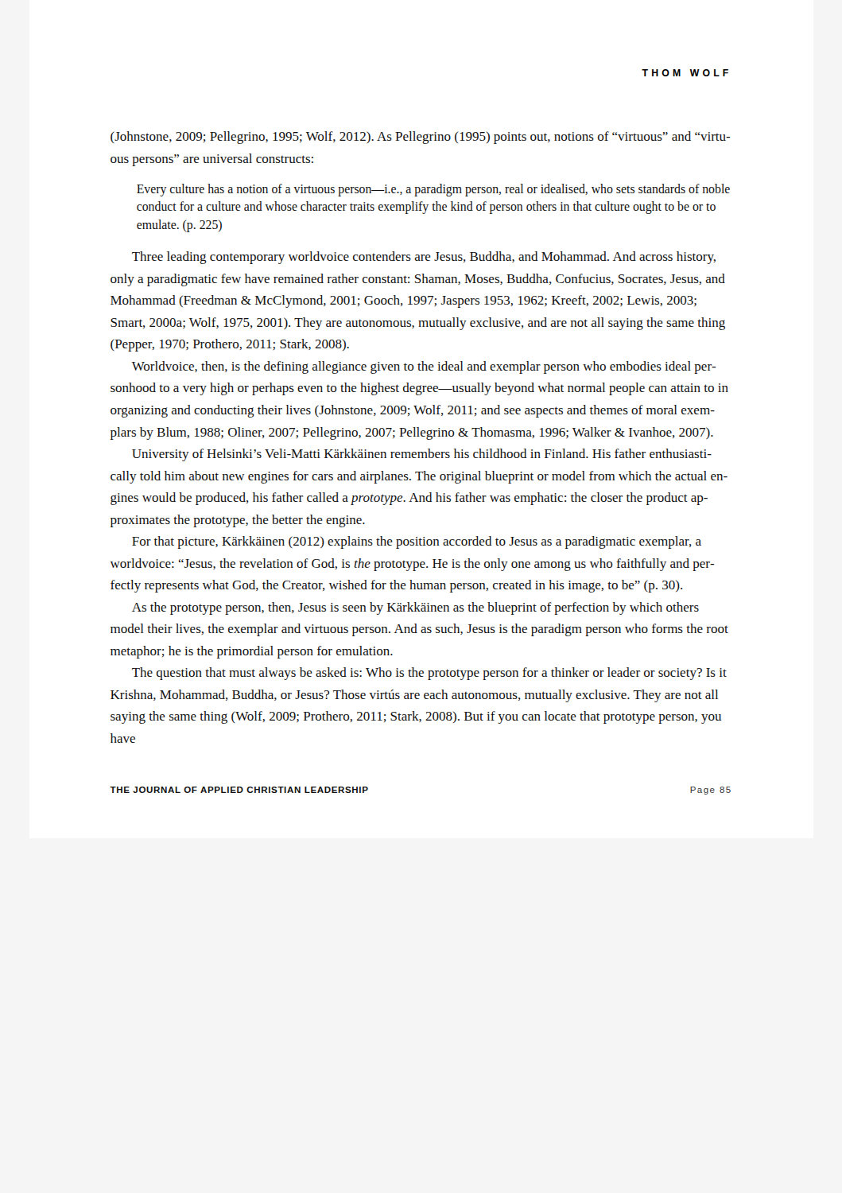Thom Wolf
(Johnstone, 2009; Pellegrino, 1995; Wolf, 2012). As Pellegrino (1995) points out, notions of “virtuous” and “virtuous persons” are universal constructs:
Every culture has a notion of a virtuous person—i.e., a paradigm person, real or idealised, who sets standards of noble conduct for a culture and whose character traits exemplify the kind of person others in that culture ought to be or to emulate. (p. 225)
Three leading contemporary worldvoice contenders are Jesus, Buddha, and Mohammad. And across history, only a paradigmatic few have remained rather constant: Shaman, Moses, Buddha, Confucius, Socrates, Jesus, and Mohammad (Freedman & McClymond, 2001; Gooch, 1997; Jaspers 1953, 1962; Kreeft, 2002; Lewis, 2003; Smart, 2000a; Wolf, 1975, 2001). They are autonomous, mutually exclusive, and are not all saying the same thing (Pepper, 1970; Prothero, 2011; Stark, 2008).
Worldvoice, then, is the defining allegiance given to the ideal and exemplar person who embodies ideal personhood to a very high or perhaps even to the highest degree—usually beyond what normal people can attain to in organizing and conducting their lives (Johnstone, 2009; Wolf, 2011; and see aspects and themes of moral exemplars by Blum, 1988; Oliner, 2007; Pellegrino, 2007; Pellegrino & Thomasma, 1996; Walker & Ivanhoe, 2007).
University of Helsinki’s Veli-Matti Kärkkäinen remembers his childhood in Finland. His father enthusiastically told him about new engines for cars and airplanes. The original blueprint or model from which the actual engines would be produced, his father called a prototype. And his father was emphatic: the closer the product approximates the prototype, the better the engine.
For that picture, Kärkkäinen (2012) explains the position accorded to Jesus as a paradigmatic exemplar, a worldvoice: “Jesus, the revelation of God, is the prototype. He is the only one among us who faithfully and perfectly represents what God, the Creator, wished for the human person, created in his image, to be” (p. 30).
As the prototype person, then, Jesus is seen by Kärkkäinen as the blueprint of perfection by which others model their lives, the exemplar and virtuous person. And as such, Jesus is the paradigm person who forms the root metaphor; he is the primordial person for emulation.
The question that must always be asked is: Who is the prototype person for a thinker or leader or society? Is it Krishna, Mohammad, Buddha, or Jesus? Those virtús are each autonomous, mutually exclusive. They are not all saying the same thing (Wolf, 2009; Prothero, 2011; Stark, 2008). But if you can locate that prototype person, you have
The Journal of Applied Christian Leadership Page 85